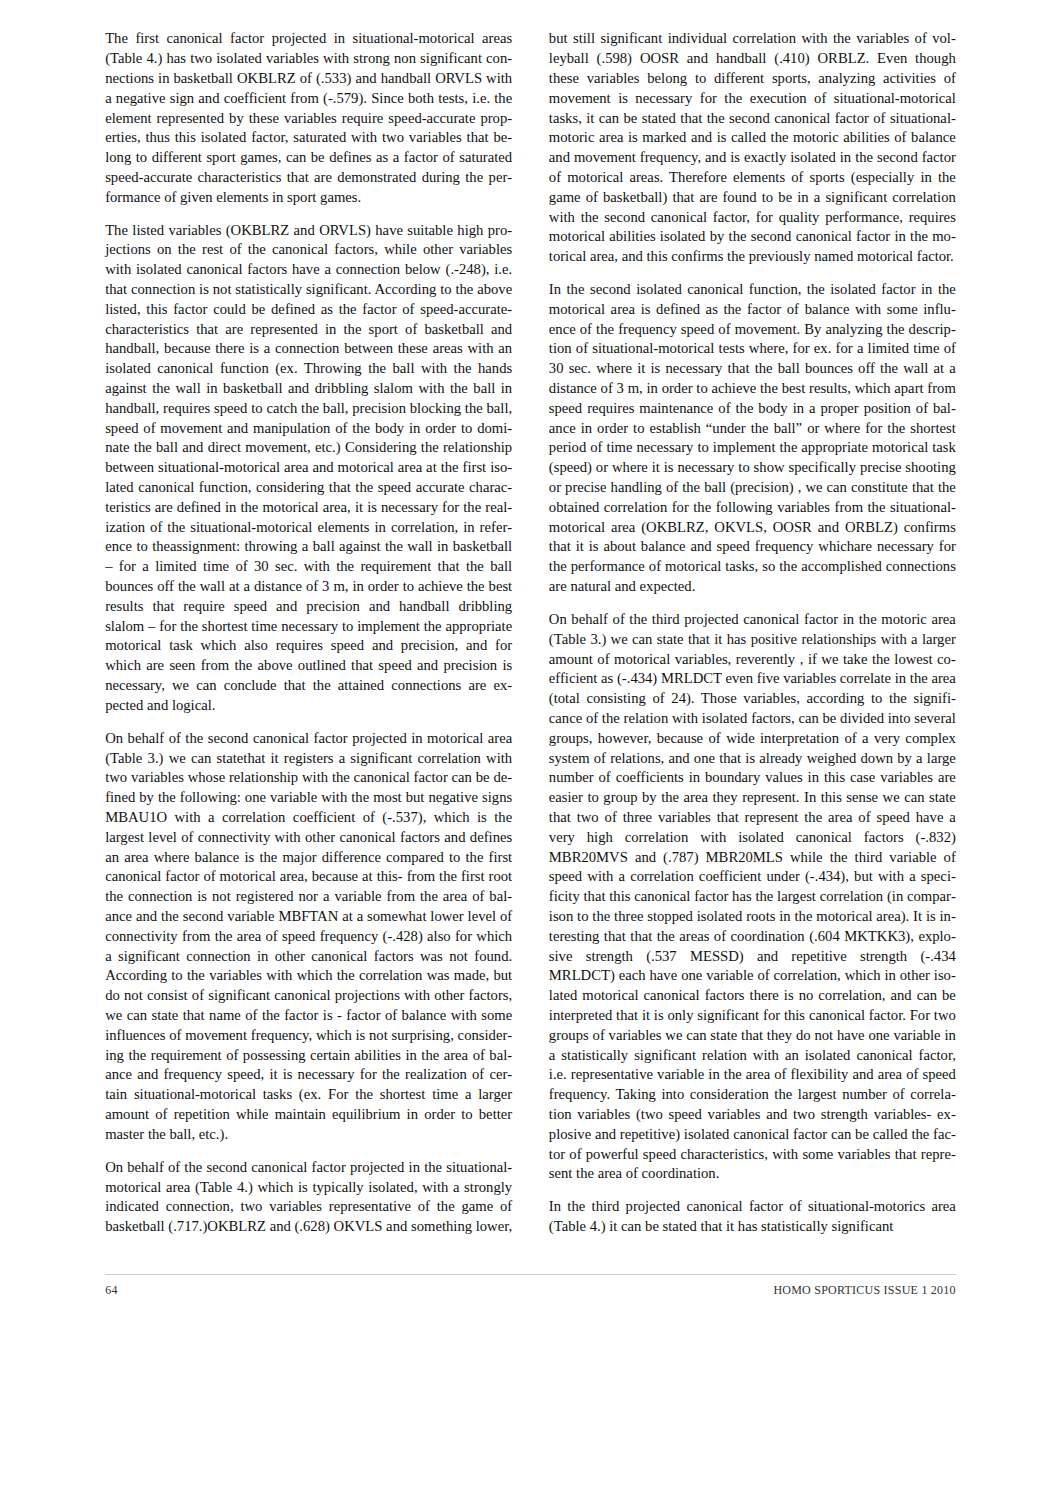The first canonical factor projected in situational-motorical areas (Table 4.) has two isolated variables with strong non significant connections in basketball OKBLRZ of (.533) and handball ORVLS with a negative sign and coefficient from (-.579). Since both tests, i.e. the element represented by these variables require speed-accurate properties, thus this isolated factor, saturated with two variables that belong to different sport games, can be defines as a factor of saturated speed-accurate characteristics that are demonstrated during the performance of given elements in sport games.
The listed variables (OKBLRZ and ORVLS) have suitable high projections on the rest of the canonical factors, while other variables with isolated canonical factors have a connection below (.-248), i.e. that connection is not statistically significant. According to the above listed, this factor could be defined as the factor of speed-accuratecharacteristics that are represented in the sport of basketball and handball, because there is a connection between these areas with an isolated canonical function (ex. Throwing the ball with the hands against the wall in basketball and dribbling slalom with the ball in handball, requires speed to catch the ball, precision blocking the ball, speed of movement and manipulation of the body in order to dominate the ball and direct movement, etc.) Considering the relationship between situational-motorical area and motorical area at the first isolated canonical function, considering that the speed accurate characteristics are defined in the motorical area, it is necessary for the realization of the situational-motorical elements in correlation, in reference to theassignment: throwing a ball against the wall in basketball – for a limited time of 30 sec. with the requirement that the ball bounces off the wall at a distance of 3 m, in order to achieve the best results that require speed and precision and handball dribbling slalom – for the shortest time necessary to implement the appropriate motorical task which also requires speed and precision, and for which are seen from the above outlined that speed and precision is necessary, we can conclude that the attained connections are expected and logical.
On behalf of the second canonical factor projected in motorical area (Table 3.) we can statethat it registers a significant correlation with two variables whose relationship with the canonical factor can be defined by the following: one variable with the most but negative signs MBAU1O with a correlation coefficient of (-.537), which is the largest level of connectivity with other canonical factors and defines an area where balance is the major difference compared to the first canonical factor of motorical area, because at this- from the first root the connection is not registered nor a variable from the area of balance and the second variable MBFTAN at a somewhat lower level of connectivity from the area of speed frequency (-.428) also for which a significant connection in other canonical factors was not found. According to the variables with which the correlation was made, but do not consist of significant canonical projections with other factors, we can state that name of the factor is - factor of balance with some influences of movement frequency, which is not surprising, considering the requirement of possessing certain abilities in the area of balance and frequency speed, it is necessary for the realization of certain situational-motorical tasks (ex. For the shortest time a larger amount of repetition while maintain equilibrium in order to better master the ball, etc.).
On behalf of the second canonical factor projected in the situational-motorical area (Table 4.) which is typically isolated, with a strongly indicated connection, two variables representative of the game of basketball (.717.)OKBLRZ and (.628) OKVLS and something lower, but still significant individual correlation with the variables of volleyball (.598) OOSR and handball (.410) ORBLZ. Even though these variables belong to different sports, analyzing activities of movement is necessary for the execution of situational-motorical tasks, it can be stated that the second canonical factor of situational-motoric area is marked and is called the motoric abilities of balance and movement frequency, and is exactly isolated in the second factor of motorical areas. Therefore elements of sports (especially in the game of basketball) that are found to be in a significant correlation with the second canonical factor, for quality performance, requires motorical abilities isolated by the second canonical factor in the motorical area, and this confirms the previously named motorical factor.
In the second isolated canonical function, the isolated factor in the motorical area is defined as the factor of balance with some influence of the frequency speed of movement. By analyzing the description of situational-motorical tests where, for ex. for a limited time of 30 sec. where it is necessary that the ball bounces off the wall at a distance of 3 m, in order to achieve the best results, which apart from speed requires maintenance of the body in a proper position of balance in order to establish “under the ball” or where for the shortest period of time necessary to implement the appropriate motorical task (speed) or where it is necessary to show specifically precise shooting or precise handling of the ball (precision) , we can constitute that the obtained correlation for the following variables from the situational-motorical area (OKBLRZ, OKVLS, OOSR and ORBLZ) confirms that it is about balance and speed frequency whichare necessary for the performance of motorical tasks, so the accomplished connections are natural and expected.
On behalf of the third projected canonical factor in the motoric area (Table 3.) we can state that it has positive relationships with a larger amount of motorical variables, reverently , if we take the lowest coefficient as (-.434) MRLDCT even five variables correlate in the area (total consisting of 24). Those variables, according to the significance of the relation with isolated factors, can be divided into several groups, however, because of wide interpretation of a very complex system of relations, and one that is already weighed down by a large number of coefficients in boundary values in this case variables are easier to group by the area they represent. In this sense we can state that two of three variables that represent the area of speed have a very high correlation with isolated canonical factors (-.832) MBR20MVS and (.787) MBR20MLS while the third variable of speed with a correlation coefficient under (-.434), but with a specificity that this canonical factor has the largest correlation (in comparison to the three stopped isolated roots in the motorical area). It is interesting that that the areas of coordination (.604 MKTKK3), explosive strength (.537 MESSD) and repetitive strength (-.434 MRLDCT) each have one variable of correlation, which in other isolated motorical canonical factors there is no correlation, and can be interpreted that it is only significant for this canonical factor. For two groups of variables we can state that they do not have one variable in a statistically significant relation with an isolated canonical factor, i.e. representative variable in the area of flexibility and area of speed frequency. Taking into consideration the largest number of correlation variables (two speed variables and two strength variables- explosive and repetitive) isolated canonical factor can be called the factor of powerful speed characteristics, with some variables that represent the area of coordination.
In the third projected canonical factor of situational-motorics area (Table 4.) it can be stated that it has statistically significant
64 Homo Sporticus Issue 1 2010